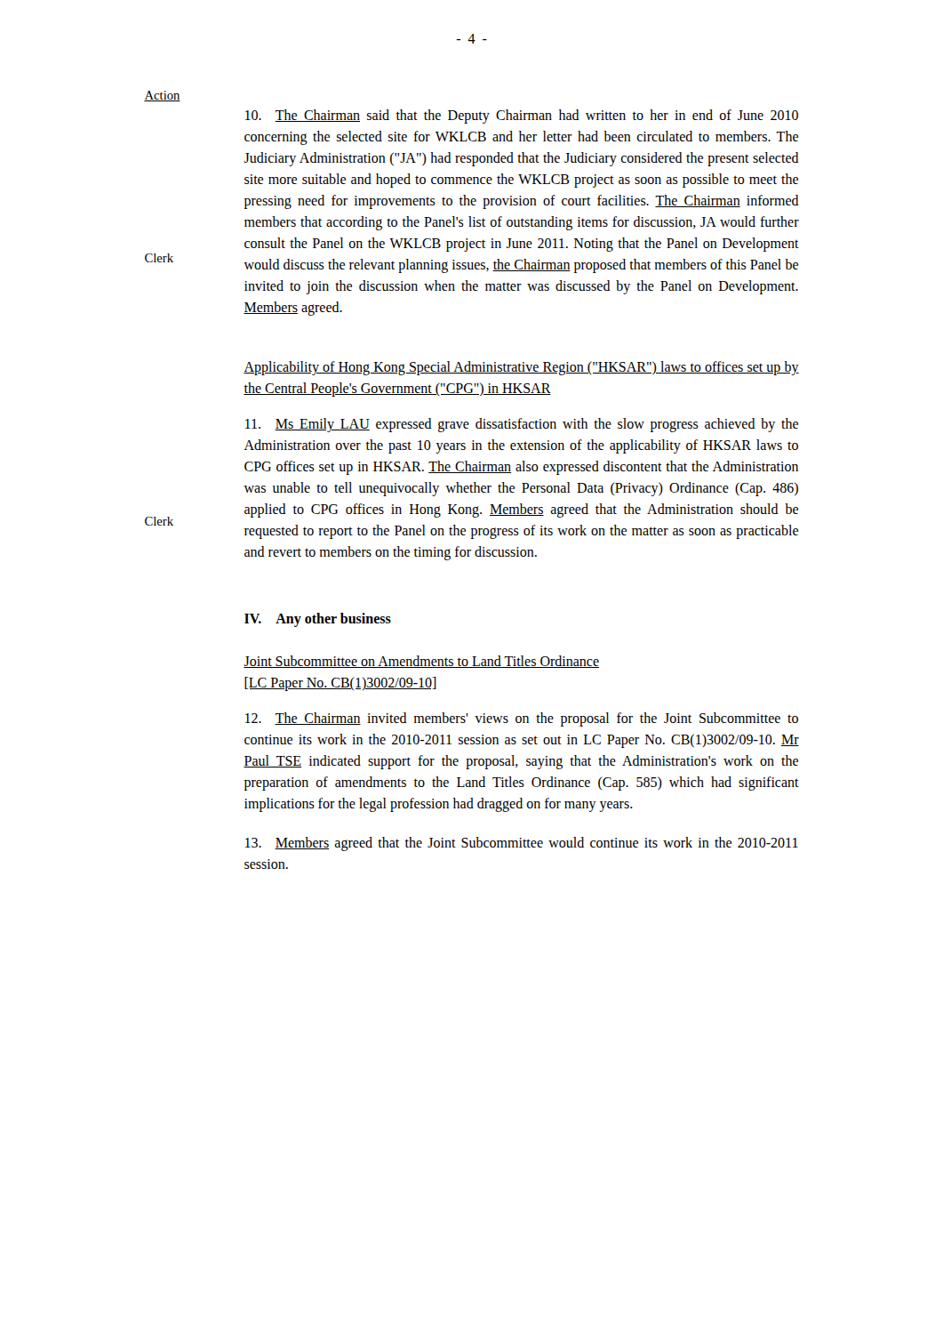- 4 -
Action
Clerk
10. The Chairman said that the Deputy Chairman had written to her in end of June 2010 concerning the selected site for WKLCB and her letter had been circulated to members. The Judiciary Administration ("JA") had responded that the Judiciary considered the present selected site more suitable and hoped to commence the WKLCB project as soon as possible to meet the pressing need for improvements to the provision of court facilities. The Chairman informed members that according to the Panel's list of outstanding items for discussion, JA would further consult the Panel on the WKLCB project in June 2011. Noting that the Panel on Development would discuss the relevant planning issues, the Chairman proposed that members of this Panel be invited to join the discussion when the matter was discussed by the Panel on Development. Members agreed.
Applicability of Hong Kong Special Administrative Region ("HKSAR") laws to offices set up by the Central People's Government ("CPG") in HKSAR
Clerk
11. Ms Emily LAU expressed grave dissatisfaction with the slow progress achieved by the Administration over the past 10 years in the extension of the applicability of HKSAR laws to CPG offices set up in HKSAR. The Chairman also expressed discontent that the Administration was unable to tell unequivocally whether the Personal Data (Privacy) Ordinance (Cap. 486) applied to CPG offices in Hong Kong. Members agreed that the Administration should be requested to report to the Panel on the progress of its work on the matter as soon as practicable and revert to members on the timing for discussion.
IV. Any other business
Joint Subcommittee on Amendments to Land Titles Ordinance
[LC Paper No. CB(1)3002/09-10]
12. The Chairman invited members' views on the proposal for the Joint Subcommittee to continue its work in the 2010-2011 session as set out in LC Paper No. CB(1)3002/09-10. Mr Paul TSE indicated support for the proposal, saying that the Administration's work on the preparation of amendments to the Land Titles Ordinance (Cap. 585) which had significant implications for the legal profession had dragged on for many years.
13. Members agreed that the Joint Subcommittee would continue its work in the 2010-2011 session.